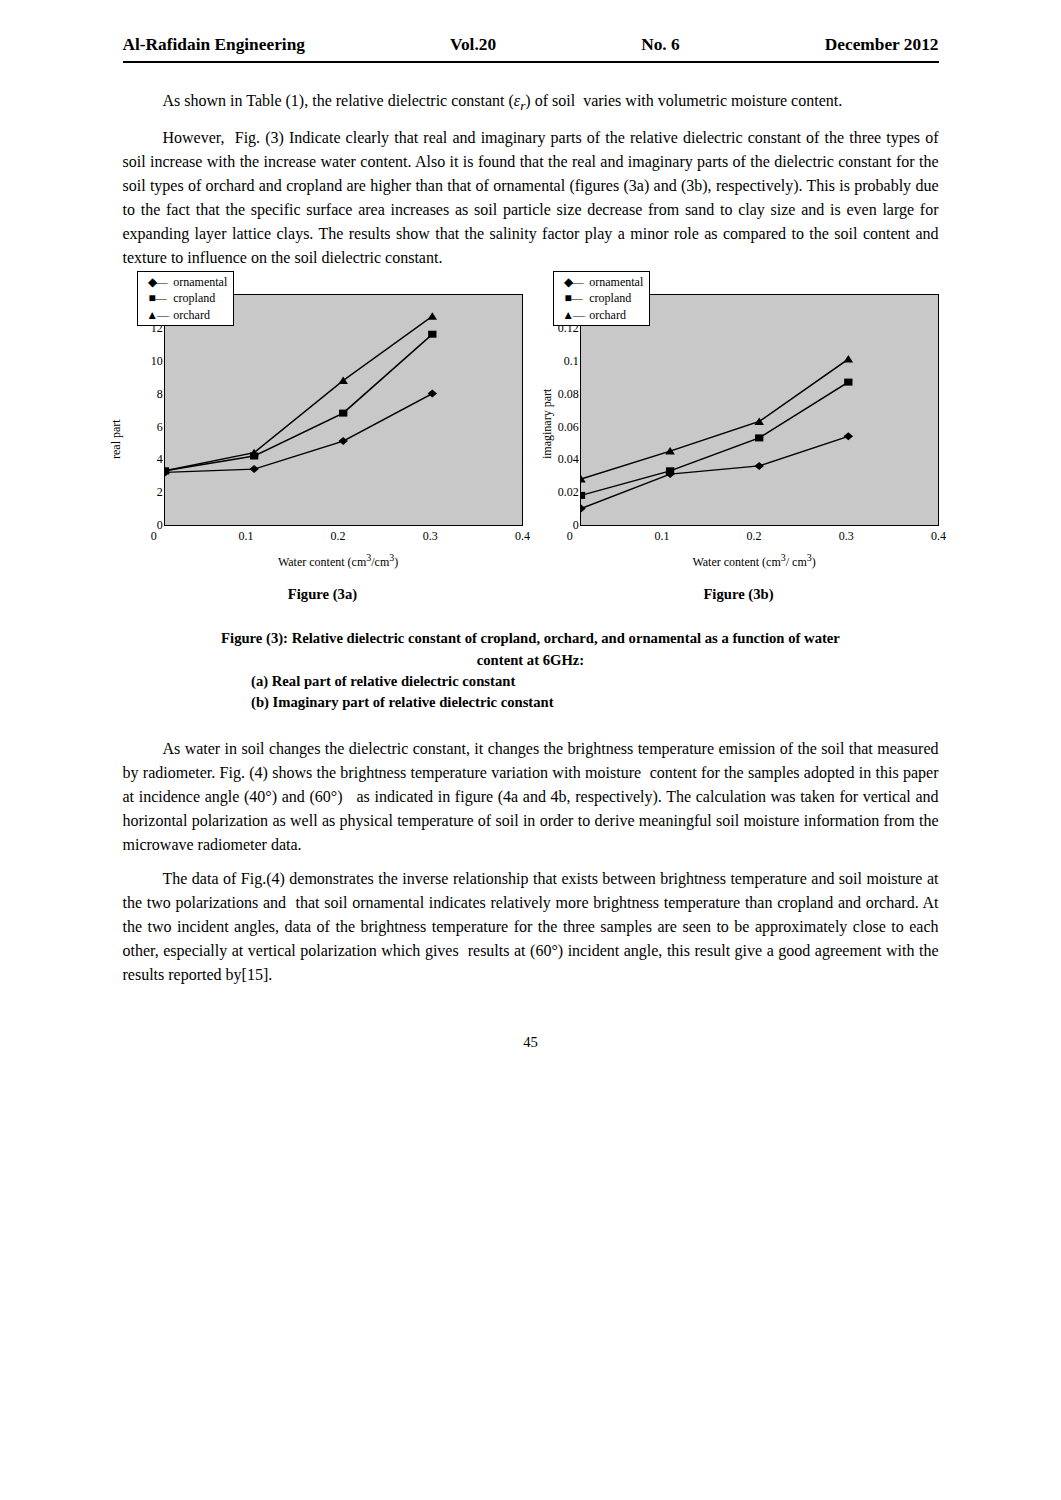Al-Rafidain Engineering Vol.20 No. 6 December 2012
As shown in Table (1), the relative dielectric constant (εr) of soil varies with volumetric moisture content.
However, Fig. (3) Indicate clearly that real and imaginary parts of the relative dielectric constant of the three types of soil increase with the increase water content. Also it is found that the real and imaginary parts of the dielectric constant for the soil types of orchard and cropland are higher than that of ornamental (figures (3a) and (3b), respectively). This is probably due to the fact that the specific surface area increases as soil particle size decrease from sand to clay size and is even large for expanding layer lattice clays. The results show that the salinity factor play a minor role as compared to the soil content and texture to influence on the soil dielectric constant.
◆— ornamental
■— cropland
▲— orchard
real part
14 12 10 8 6 4 2 0
0 0.1 0.2 0.3 0.4
Water content (cm3/cm3)
Figure (3a)
◆— ornamental
■— cropland
▲— orchard
imaginary part
0.14 0.12 0.1 0.08 0.06 0.04 0.02 0
0 0.1 0.2 0.3 0.4
Water content (cm3/ cm3)
Figure (3b)
Figure (3): Relative dielectric constant of cropland, orchard, and ornamental as a function of water content at 6GHz: (a) Real part of relative dielectric constant (b) Imaginary part of relative dielectric constant
As water in soil changes the dielectric constant, it changes the brightness temperature emission of the soil that measured by radiometer. Fig. (4) shows the brightness temperature variation with moisture content for the samples adopted in this paper at incidence angle (40°) and (60°) as indicated in figure (4a and 4b, respectively). The calculation was taken for vertical and horizontal polarization as well as physical temperature of soil in order to derive meaningful soil moisture information from the microwave radiometer data.
The data of Fig.(4) demonstrates the inverse relationship that exists between brightness temperature and soil moisture at the two polarizations and that soil ornamental indicates relatively more brightness temperature than cropland and orchard. At the two incident angles, data of the brightness temperature for the three samples are seen to be approximately close to each other, especially at vertical polarization which gives results at (60°) incident angle, this result give a good agreement with the results reported by[15].
45